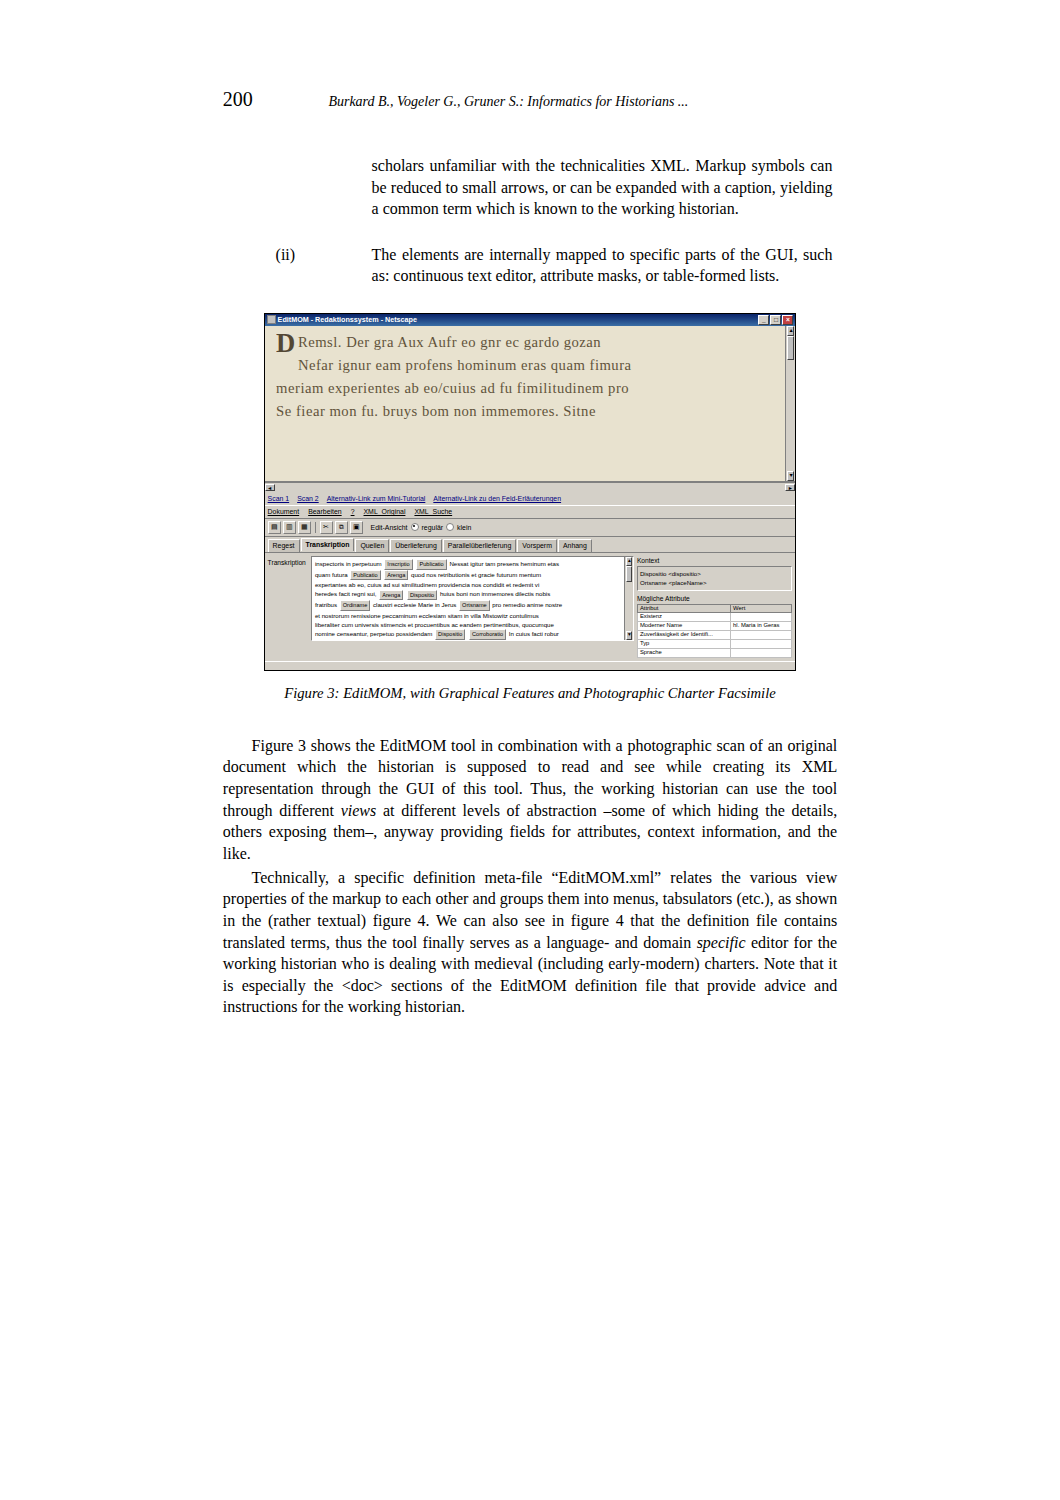200
Burkard B., Vogeler G., Gruner S.: Informatics for Historians ...
scholars unfamiliar with the technicalities XML. Markup symbols can be reduced to small arrows, or can be expanded with a caption, yielding a common term which is known to the working historian.
(ii)
The elements are internally mapped to specific parts of the GUI, such as: continuous text editor, attribute masks, or table-formed lists.
EditMOM - Redaktionssystem - Netscape
_
□
×
DRemsl. Der gra Aux Aufr eo gnr ec gardo gozan
Nefar ignur eam profens hominum eras quam fimura
meriam experientes ab eo/cuius ad fu fimilitudinem pro
Se fiear mon fu. bruys bom non immemores. Sitne
▲
▼
◄
►
Scan 1 Scan 2 Alternativ-Link zum Mini-Tutorial Alternativ-Link zu den Feld-Erläuterungen
Dokument Bearbeiten?XML_Original XML_Suche
▤
▥
▦
✂
⧉
▣
Edit-Ansicht regulär klein
Regest
Transkription
Quellen
Überlieferung
Parallelüberlieferung
Vorsperm
Anhang
Transkription
inspectoris in perpetuum Inscriptio Publicatio Nessat igitur tam presens heminum etas
quam futura Publicatio Arenga quod nos retributionis et gracie futurum mentum
expertantes ab eo, cuius ad sui similitudinem providencia nos condidit et redemit vi
heredes facit regni sui, Arenga Dispositio huius boni non immemores dilectis nobis
fratribus Ordiname claustri ecclesie Marie in Jerus Ortsname pro remedio anime nostre
et nostrorum remissione peccaminum ecclesiam sitam in villa Mistowitz contulimus
liberaliter cum universis stimencis et procuentibus ac eandem pertinentibus, quocumque
nomine censeantur, perpetuo possidendam Dispositio Corroboratio In cuius facti robur
▲
▼
Kontext
Dispositio <dispositio>
Ortsname <placeName>
Mögliche Attribute
| Attribut | Wert |
| --- | --- |
| Existenz | |
| Moderner Name | hl. Maria in Geras |
| Zuverlässigkeit der Identifi... | |
| Typ | |
| Sprache | |
Figure 3: EditMOM, with Graphical Features and Photographic Charter Facsimile
Figure 3 shows the EditMOM tool in combination with a photographic scan of an original document which the historian is supposed to read and see while creating its XML representation through the GUI of this tool. Thus, the working historian can use the tool through different views at different levels of abstraction –some of which hiding the details, others exposing them–, anyway providing fields for attributes, context information, and the like.
Technically, a specific definition meta-file “EditMOM.xml” relates the various view properties of the markup to each other and groups them into menus, tabsulators (etc.), as shown in the (rather textual) figure 4. We can also see in figure 4 that the definition file contains translated terms, thus the tool finally serves as a language- and domain specific editor for the working historian who is dealing with medieval (including early-modern) charters. Note that it is especially the <doc> sections of the EditMOM definition file that provide advice and instructions for the working historian.